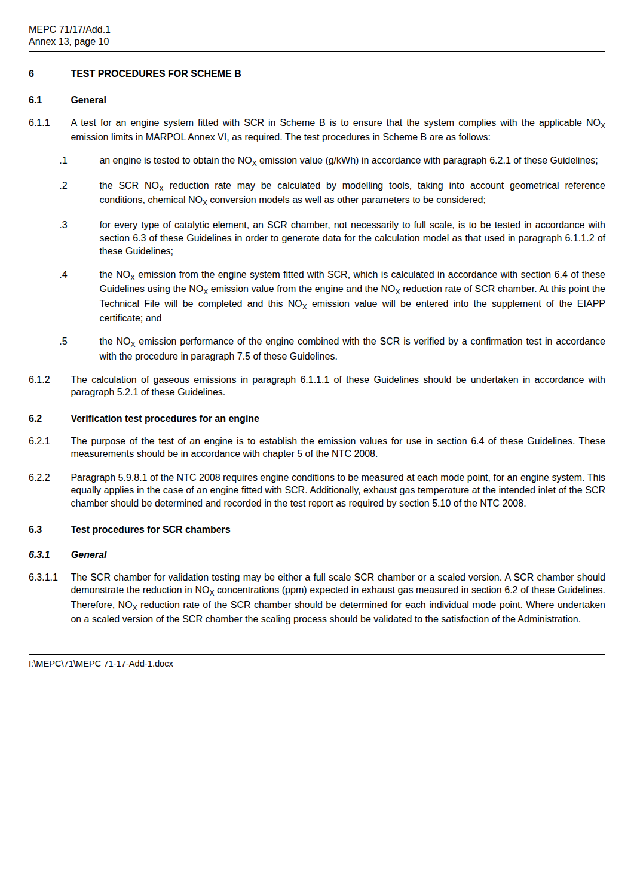MEPC 71/17/Add.1
Annex 13, page 10
6 TEST PROCEDURES FOR SCHEME B
6.1 General
6.1.1
A test for an engine system fitted with SCR in Scheme B is to ensure that the system complies with the applicable NOX emission limits in MARPOL Annex VI, as required. The test procedures in Scheme B are as follows:
.1 an engine is tested to obtain the NOX emission value (g/kWh) in accordance with paragraph 6.2.1 of these Guidelines;
.2 the SCR NOX reduction rate may be calculated by modelling tools, taking into account geometrical reference conditions, chemical NOX conversion models as well as other parameters to be considered;
.3 for every type of catalytic element, an SCR chamber, not necessarily to full scale, is to be tested in accordance with section 6.3 of these Guidelines in order to generate data for the calculation model as that used in paragraph 6.1.1.2 of these Guidelines;
.4 the NOX emission from the engine system fitted with SCR, which is calculated in accordance with section 6.4 of these Guidelines using the NOX emission value from the engine and the NOX reduction rate of SCR chamber. At this point the Technical File will be completed and this NOX emission value will be entered into the supplement of the EIAPP certificate; and
.5 the NOX emission performance of the engine combined with the SCR is verified by a confirmation test in accordance with the procedure in paragraph 7.5 of these Guidelines.
6.1.2
The calculation of gaseous emissions in paragraph 6.1.1.1 of these Guidelines should be undertaken in accordance with paragraph 5.2.1 of these Guidelines.
6.2 Verification test procedures for an engine
6.2.1
The purpose of the test of an engine is to establish the emission values for use in section 6.4 of these Guidelines. These measurements should be in accordance with chapter 5 of the NTC 2008.
6.2.2
Paragraph 5.9.8.1 of the NTC 2008 requires engine conditions to be measured at each mode point, for an engine system. This equally applies in the case of an engine fitted with SCR. Additionally, exhaust gas temperature at the intended inlet of the SCR chamber should be determined and recorded in the test report as required by section 5.10 of the NTC 2008.
6.3 Test procedures for SCR chambers
6.3.1 General
6.3.1.1
The SCR chamber for validation testing may be either a full scale SCR chamber or a scaled version. A SCR chamber should demonstrate the reduction in NOX concentrations (ppm) expected in exhaust gas measured in section 6.2 of these Guidelines. Therefore, NOX reduction rate of the SCR chamber should be determined for each individual mode point. Where undertaken on a scaled version of the SCR chamber the scaling process should be validated to the satisfaction of the Administration.
I:\MEPC\71\MEPC 71-17-Add-1.docx